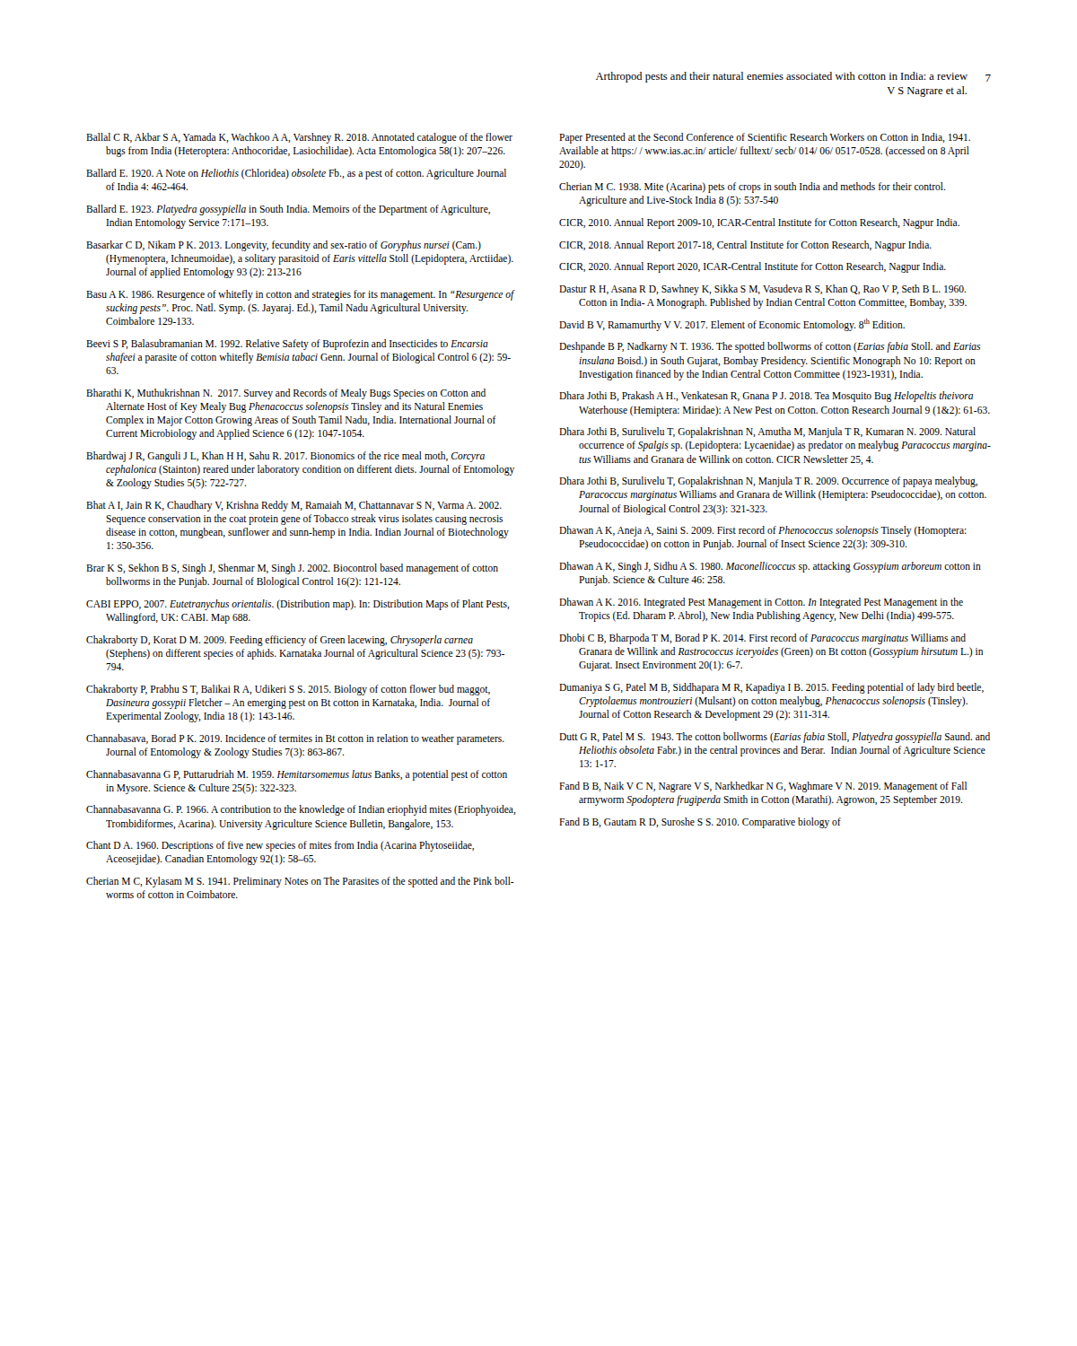7
Arthropod pests and their natural enemies associated with cotton in India: a review
V S Nagrare et al.
Ballal C R, Akbar S A, Yamada K, Wachkoo A A, Varshney R. 2018. Annotated catalogue of the flower bugs from India (Heteroptera: Anthocoridae, Lasiochilidae). Acta Entomologica 58(1): 207–226.
Ballard E. 1920. A Note on Heliothis (Chloridea) obsolete Fb., as a pest of cotton. Agriculture Journal of India 4: 462-464.
Ballard E. 1923. Platyedra gossypiella in South India. Memoirs of the Department of Agriculture, Indian Entomology Service 7:171–193.
Basarkar C D, Nikam P K. 2013. Longevity, fecundity and sex-ratio of Goryphus nursei (Cam.) (Hymenoptera, Ichneumoidae), a solitary parasitoid of Earis vittella Stoll (Lepidoptera, Arctiidae). Journal of applied Entomology 93 (2): 213-216
Basu A K. 1986. Resurgence of whitefly in cotton and strategies for its management. In “Resurgence of sucking pests”. Proc. Natl. Symp. (S. Jayaraj. Ed.), Tamil Nadu Agricultural University. Coimbalore 129-133.
Beevi S P, Balasubramanian M. 1992. Relative Safety of Buprofezin and Insecticides to Encarsia shafeei a parasite of cotton whitefly Bemisia tabaci Genn. Journal of Biological Control 6 (2): 59-63.
Bharathi K, Muthukrishnan N. 2017. Survey and Records of Mealy Bugs Species on Cotton and Alternate Host of Key Mealy Bug Phenacoccus solenopsis Tinsley and its Natural Enemies Complex in Major Cotton Growing Areas of South Tamil Nadu, India. International Journal of Current Microbiology and Applied Science 6 (12): 1047-1054.
Bhardwaj J R, Ganguli J L, Khan H H, Sahu R. 2017. Bionomics of the rice meal moth, Corcyra cephalonica (Stainton) reared under laboratory condition on different diets. Journal of Entomology & Zoology Studies 5(5): 722-727.
Bhat A I, Jain R K, Chaudhary V, Krishna Reddy M, Ramaiah M, Chattannavar S N, Varma A. 2002. Sequence conservation in the coat protein gene of Tobacco streak virus isolates causing necrosis disease in cotton, mungbean, sunflower and sunn-hemp in India. Indian Journal of Biotechnology 1: 350-356.
Brar K S, Sekhon B S, Singh J, Shenmar M, Singh J. 2002. Biocontrol based management of cotton bollworms in the Punjab. Journal of Blological Control 16(2): 121-124.
CABI EPPO, 2007. Eutetranychus orientalis. (Distribution map). In: Distribution Maps of Plant Pests, Wallingford, UK: CABI. Map 688.
Chakraborty D, Korat D M. 2009. Feeding efficiency of Green lacewing, Chrysoperla carnea (Stephens) on different species of aphids. Karnataka Journal of Agricultural Science 23 (5): 793-794.
Chakraborty P, Prabhu S T, Balikai R A, Udikeri S S. 2015. Biology of cotton flower bud maggot, Dasineura gossypii Fletcher – An emerging pest on Bt cotton in Karnataka, India. Journal of Experimental Zoology, India 18 (1): 143-146.
Channabasava, Borad P K. 2019. Incidence of termites in Bt cotton in relation to weather parameters. Journal of Entomology & Zoology Studies 7(3): 863-867.
Channabasavanna G P, Puttarudriah M. 1959. Hemitarsomemus latus Banks, a potential pest of cotton in Mysore. Science & Culture 25(5): 322-323.
Channabasavanna G. P. 1966. A contribution to the knowledge of Indian eriophyid mites (Eriophyoidea, Trombidiformes, Acarina). University Agriculture Science Bulletin, Bangalore, 153.
Chant D A. 1960. Descriptions of five new species of mites from India (Acarina Phytoseiidae, Aceosejidae). Canadian Entomology 92(1): 58–65.
Cherian M C, Kylasam M S. 1941. Preliminary Notes on The Parasites of the spotted and the Pink bollworms of cotton in Coimbatore.
Paper Presented at the Second Conference of Scientific Research Workers on Cotton in India, 1941. Available at https:/ / www.ias.ac.in/ article/ fulltext/ secb/ 014/ 06/ 0517-0528. (accessed on 8 April 2020).
Cherian M C. 1938. Mite (Acarina) pets of crops in south India and methods for their control. Agriculture and Live-Stock India 8 (5): 537-540
CICR, 2010. Annual Report 2009-10, ICAR-Central Institute for Cotton Research, Nagpur India.
CICR, 2018. Annual Report 2017-18, Central Institute for Cotton Research, Nagpur India.
CICR, 2020. Annual Report 2020, ICAR-Central Institute for Cotton Research, Nagpur India.
Dastur R H, Asana R D, Sawhney K, Sikka S M, Vasudeva R S, Khan Q, Rao V P, Seth B L. 1960. Cotton in India- A Monograph. Published by Indian Central Cotton Committee, Bombay, 339.
David B V, Ramamurthy V V. 2017. Element of Economic Entomology. 8th Edition.
Deshpande B P, Nadkarny N T. 1936. The spotted bollworms of cotton (Earias fabia Stoll. and Earias insulana Boisd.) in South Gujarat, Bombay Presidency. Scientific Monograph No 10: Report on Investigation financed by the Indian Central Cotton Committee (1923-1931), India.
Dhara Jothi B, Prakash A H., Venkatesan R, Gnana P J. 2018. Tea Mosquito Bug Helopeltis theivora Waterhouse (Hemiptera: Miridae): A New Pest on Cotton. Cotton Research Journal 9 (1&2): 61-63.
Dhara Jothi B, Surulivelu T, Gopalakrishnan N, Amutha M, Manjula T R, Kumaran N. 2009. Natural occurrence of Spalgis sp. (Lepidoptera: Lycaenidae) as predator on mealybug Paracoccus marginatus Williams and Granara de Willink on cotton. CICR Newsletter 25, 4.
Dhara Jothi B, Surulivelu T, Gopalakrishnan N, Manjula T R. 2009. Occurrence of papaya mealybug, Paracoccus marginatus Williams and Granara de Willink (Hemiptera: Pseudococcidae), on cotton. Journal of Biological Control 23(3): 321-323.
Dhawan A K, Aneja A, Saini S. 2009. First record of Phenococcus solenopsis Tinsely (Homoptera: Pseudococcidae) on cotton in Punjab. Journal of Insect Science 22(3): 309-310.
Dhawan A K, Singh J, Sidhu A S. 1980. Maconellicoccus sp. attacking Gossypium arboreum cotton in Punjab. Science & Culture 46: 258.
Dhawan A K. 2016. Integrated Pest Management in Cotton. In Integrated Pest Management in the Tropics (Ed. Dharam P. Abrol), New India Publishing Agency, New Delhi (India) 499-575.
Dhobi C B, Bharpoda T M, Borad P K. 2014. First record of Paracoccus marginatus Williams and Granara de Willink and Rastrococcus iceryoides (Green) on Bt cotton (Gossypium hirsutum L.) in Gujarat. Insect Environment 20(1): 6-7.
Dumaniya S G, Patel M B, Siddhapara M R, Kapadiya I B. 2015. Feeding potential of lady bird beetle, Cryptolaemus montrouzieri (Mulsant) on cotton mealybug, Phenacoccus solenopsis (Tinsley). Journal of Cotton Research & Development 29 (2): 311-314.
Dutt G R, Patel M S. 1943. The cotton bollworms (Earias fabia Stoll, Platyedra gossypiella Saund. and Heliothis obsoleta Fabr.) in the central provinces and Berar. Indian Journal of Agriculture Science 13: 1-17.
Fand B B, Naik V C N, Nagrare V S, Narkhedkar N G, Waghmare V N. 2019. Management of Fall armyworm Spodoptera frugiperda Smith in Cotton (Marathi). Agrowon, 25 September 2019.
Fand B B, Gautam R D, Suroshe S S. 2010. Comparative biology of